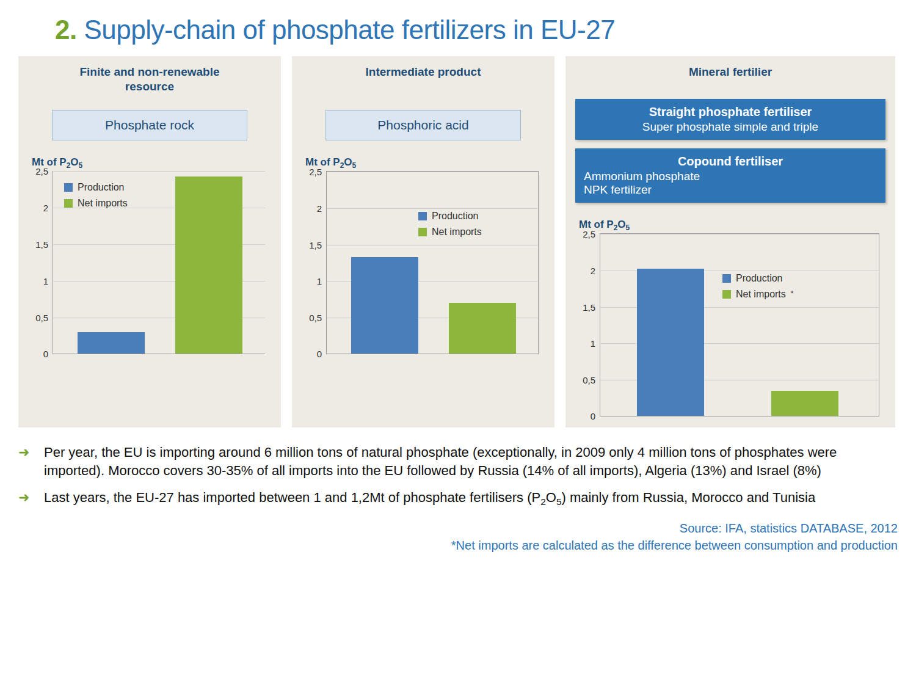2. Supply-chain of phosphate fertilizers in EU-27
Finite and non-renewable
resource
Phosphate rock
Mt of P2O5
2,5 2 1,5 1 0,5 0
Production
Net imports
Intermediate product
Phosphoric acid
Mt of P2O5
2,5 2 1,5 1 0,5 0
Production
Net imports
Mineral fertilier
Straight phosphate fertiliser
Super phosphate simple and triple
Copound fertiliser
Ammonium phosphate
NPK fertilizer
Mt of P2O5
2,5 2 1,5 1 0,5 0
Production
Net imports*
Per year, the EU is importing around 6 million tons of natural phosphate (exceptionally, in 2009 only 4 million tons of phosphates were imported). Morocco covers 30-35% of all imports into the EU followed by Russia (14% of all imports), Algeria (13%) and Israel (8%)
Last years, the EU-27 has imported between 1 and 1,2Mt of phosphate fertilisers (P2O5) mainly from Russia, Morocco and Tunisia
Source: IFA, statistics DATABASE, 2012
*Net imports are calculated as the difference between consumption and production